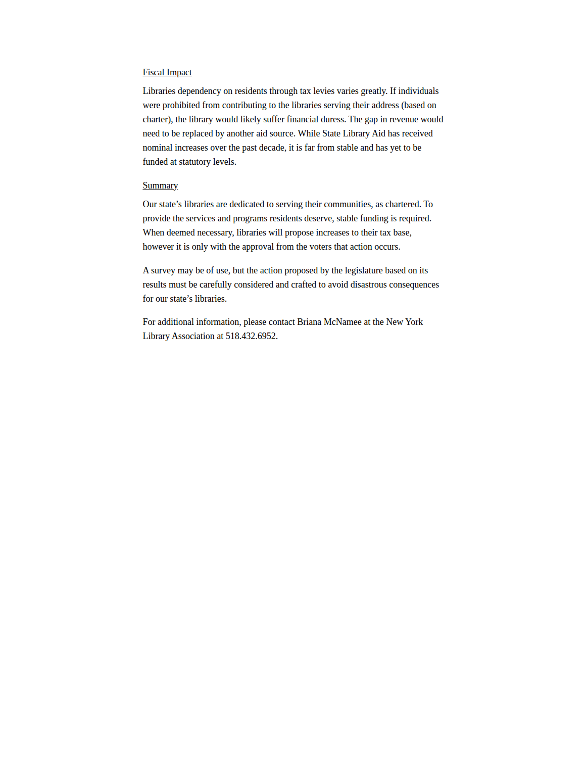Fiscal Impact
Libraries dependency on residents through tax levies varies greatly. If individuals were prohibited from contributing to the libraries serving their address (based on charter), the library would likely suffer financial duress. The gap in revenue would need to be replaced by another aid source. While State Library Aid has received nominal increases over the past decade, it is far from stable and has yet to be funded at statutory levels.
Summary
Our state’s libraries are dedicated to serving their communities, as chartered. To provide the services and programs residents deserve, stable funding is required. When deemed necessary, libraries will propose increases to their tax base, however it is only with the approval from the voters that action occurs.
A survey may be of use, but the action proposed by the legislature based on its results must be carefully considered and crafted to avoid disastrous consequences for our state’s libraries.
For additional information, please contact Briana McNamee at the New York Library Association at 518.432.6952.